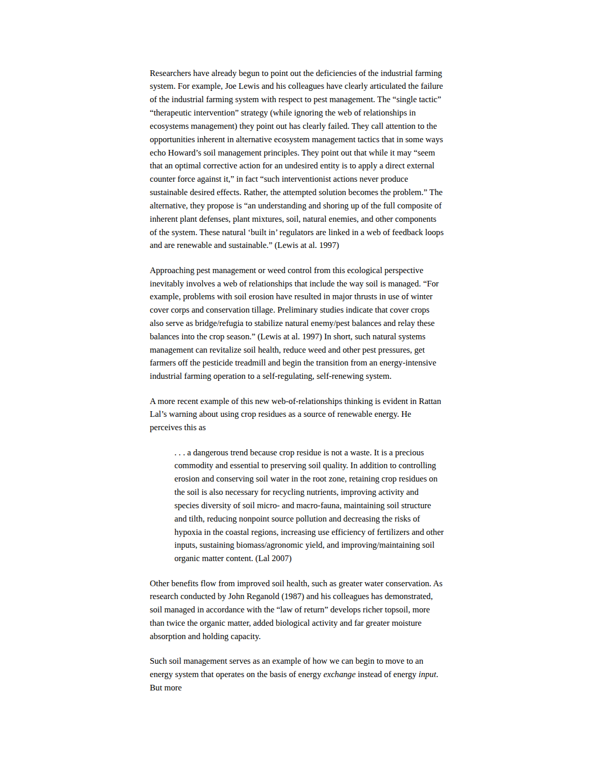Researchers have already begun to point out the deficiencies of the industrial farming system. For example, Joe Lewis and his colleagues have clearly articulated the failure of the industrial farming system with respect to pest management. The “single tactic” “therapeutic intervention” strategy (while ignoring the web of relationships in ecosystems management) they point out has clearly failed. They call attention to the opportunities inherent in alternative ecosystem management tactics that in some ways echo Howard’s soil management principles. They point out that while it may “seem that an optimal corrective action for an undesired entity is to apply a direct external counter force against it,” in fact “such interventionist actions never produce sustainable desired effects. Rather, the attempted solution becomes the problem.” The alternative, they propose is “an understanding and shoring up of the full composite of inherent plant defenses, plant mixtures, soil, natural enemies, and other components of the system. These natural ‘built in’ regulators are linked in a web of feedback loops and are renewable and sustainable.” (Lewis at al. 1997)
Approaching pest management or weed control from this ecological perspective inevitably involves a web of relationships that include the way soil is managed. “For example, problems with soil erosion have resulted in major thrusts in use of winter cover corps and conservation tillage. Preliminary studies indicate that cover crops also serve as bridge/refugia to stabilize natural enemy/pest balances and relay these balances into the crop season.” (Lewis at al. 1997) In short, such natural systems management can revitalize soil health, reduce weed and other pest pressures, get farmers off the pesticide treadmill and begin the transition from an energy-intensive industrial farming operation to a self-regulating, self-renewing system.
A more recent example of this new web-of-relationships thinking is evident in Rattan Lal’s warning about using crop residues as a source of renewable energy. He perceives this as
. . . a dangerous trend because crop residue is not a waste. It is a precious commodity and essential to preserving soil quality. In addition to controlling erosion and conserving soil water in the root zone, retaining crop residues on the soil is also necessary for recycling nutrients, improving activity and species diversity of soil micro- and macro-fauna, maintaining soil structure and tilth, reducing nonpoint source pollution and decreasing the risks of hypoxia in the coastal regions, increasing use efficiency of fertilizers and other inputs, sustaining biomass/agronomic yield, and improving/maintaining soil organic matter content. (Lal 2007)
Other benefits flow from improved soil health, such as greater water conservation. As research conducted by John Reganold (1987) and his colleagues has demonstrated, soil managed in accordance with the “law of return” develops richer topsoil, more than twice the organic matter, added biological activity and far greater moisture absorption and holding capacity.
Such soil management serves as an example of how we can begin to move to an energy system that operates on the basis of energy exchange instead of energy input. But more